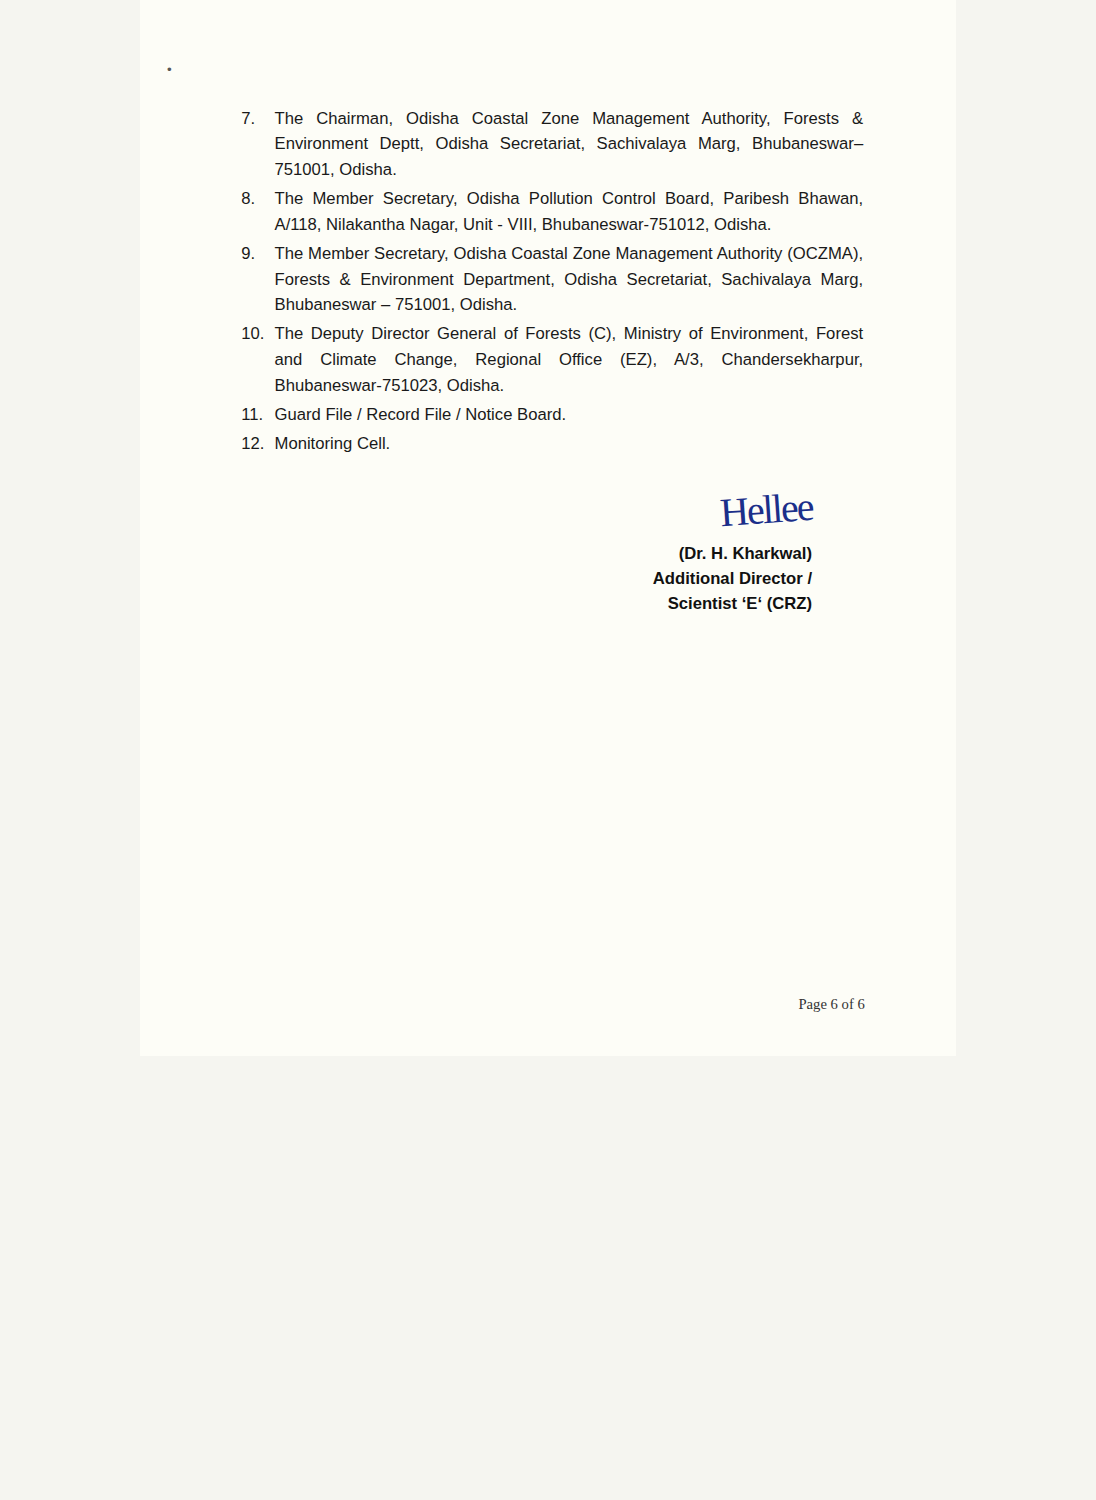•
7. The Chairman, Odisha Coastal Zone Management Authority, Forests & Environment Deptt, Odisha Secretariat, Sachivalaya Marg, Bhubaneswar–751001, Odisha.
8. The Member Secretary, Odisha Pollution Control Board, Paribesh Bhawan, A/118, Nilakantha Nagar, Unit - VIII, Bhubaneswar-751012, Odisha.
9. The Member Secretary, Odisha Coastal Zone Management Authority (OCZMA), Forests & Environment Department, Odisha Secretariat, Sachivalaya Marg, Bhubaneswar – 751001, Odisha.
10. The Deputy Director General of Forests (C), Ministry of Environment, Forest and Climate Change, Regional Office (EZ), A/3, Chandersekharpur, Bhubaneswar-751023, Odisha.
11. Guard File / Record File / Notice Board.
12. Monitoring Cell.
Hellee
(Dr. H. Kharkwal)
Additional Director /
Scientist ‘E‘ (CRZ)
Page 6 of 6